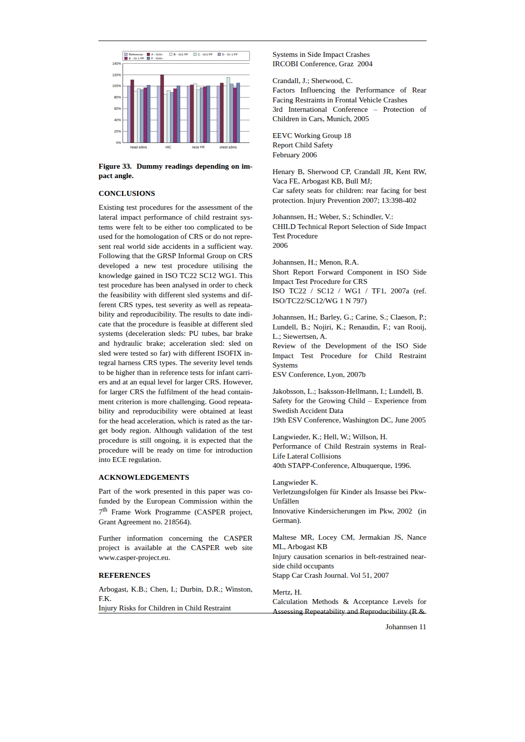Reference A - Gr0+ B - Gr1 FF C - Gr1 FF D - Gr 1 FF E - Gr 1 FF F - Gr0+ 140% 120% 100% 80% 60% 40% 20% 0% head a3ms HIC neck FR chest a3ms
Figure 33. Dummy readings depending on impact angle.
CONCLUSIONS
Existing test procedures for the assessment of the lateral impact performance of child restraint systems were felt to be either too complicated to be used for the homologation of CRS or do not represent real world side accidents in a sufficient way. Following that the GRSP Informal Group on CRS developed a new test procedure utilising the knowledge gained in ISO TC22 SC12 WG1. This test procedure has been analysed in order to check the feasibility with different sled systems and different CRS types, test severity as well as repeatability and reproducibility. The results to date indicate that the procedure is feasible at different sled systems (deceleration sleds: PU tubes, bar brake and hydraulic brake; acceleration sled: sled on sled were tested so far) with different ISOFIX integral harness CRS types. The severity level tends to be higher than in reference tests for infant carriers and at an equal level for larger CRS. However, for larger CRS the fulfilment of the head containment criterion is more challenging. Good repeatability and reproducibility were obtained at least for the head acceleration, which is rated as the target body region. Although validation of the test procedure is still ongoing, it is expected that the procedure will be ready on time for introduction into ECE regulation.
ACKNOWLEDGEMENTS
Part of the work presented in this paper was co-funded by the European Commission within the 7th Frame Work Programme (CASPER project, Grant Agreement no. 218564).
Further information concerning the CASPER project is available at the CASPER web site www.casper-project.eu.
REFERENCES
Arbogast, K.B.; Chen, I.; Durbin, D.R.; Winston, F.K.
Injury Risks for Children in Child Restraint
Systems in Side Impact Crashes
IRCOBI Conference, Graz 2004
Crandall, J.; Sherwood, C.
Factors Influencing the Performance of Rear Facing Restraints in Frontal Vehicle Crashes
3rd International Conference – Protection of Children in Cars, Munich, 2005
EEVC Working Group 18
Report Child Safety
February 2006
Henary B, Sherwood CP, Crandall JR, Kent RW, Vaca FE, Arbogast KB, Bull MJ;
Car safety seats for children: rear facing for best protection. Injury Prevention 2007; 13:398-402
Johannsen, H.; Weber, S.; Schindler, V.:
CHILD Technical Report Selection of Side Impact Test Procedure
2006
Johannsen, H.; Menon, R.A.
Short Report Forward Component in ISO Side Impact Test Procedure for CRS
ISO TC22 / SC12 / WG1 / TF1, 2007a (ref. ISO/TC22/SC12/WG 1 N 797)
Johannsen, H.; Barley, G.; Carine, S.; Claeson, P.; Lundell, B.; Nojiri, K.; Renaudin, F.; van Rooij, L.; Siewertsen, A.
Review of the Development of the ISO Side Impact Test Procedure for Child Restraint Systems
ESV Conference, Lyon, 2007b
Jakobsson, L.; Isaksson-Hellmann, I.; Lundell, B.
Safety for the Growing Child – Experience from Swedish Accident Data
19th ESV Conference, Washington DC, June 2005
Langwieder, K.; Hell, W.; Willson, H.
Performance of Child Restrain systems in Real-Life Lateral Collisions
40th STAPP-Conference, Albuquerque, 1996.
Langwieder K.
Verletzungsfolgen für Kinder als Insasse bei Pkw-Unfällen
Innovative Kindersicherungen im Pkw, 2002 (in German).
Maltese MR, Locey CM, Jermakian JS, Nance ML, Arbogast KB
Injury causation scenarios in belt-restrained nearside child occupants
Stapp Car Crash Journal. Vol 51, 2007
Mertz, H.
Calculation Methods & Acceptance Levels for Assessing Repeatability and Reproducibility (R &
Johannsen 11